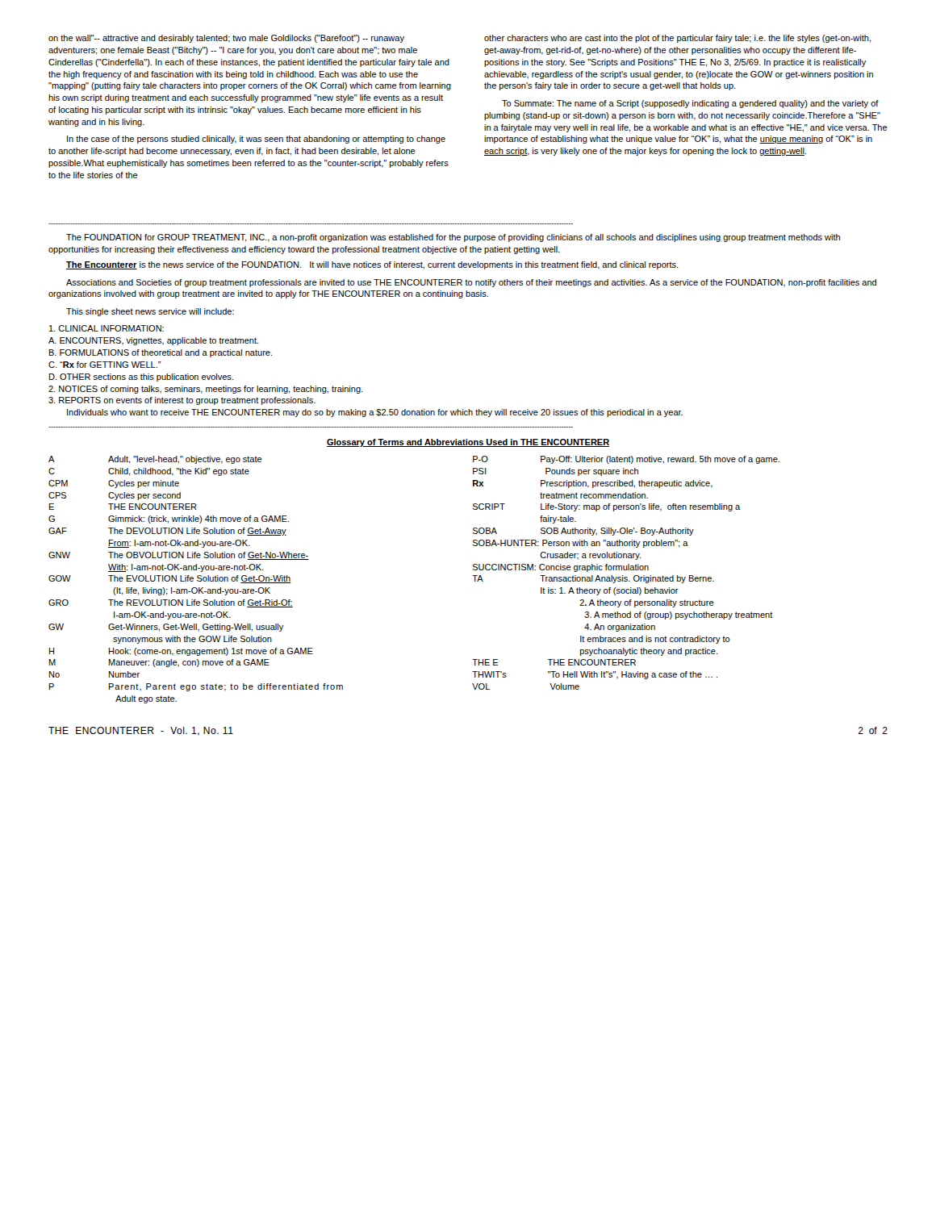on the wall"-- attractive and desirably talented; two male Goldilocks ("Barefoot") -- runaway adventurers; one female Beast ("Bitchy") -- "I care for you, you don't care about me"; two male Cinderellas ("Cinderfella"). In each of these instances, the patient identified the particular fairy tale and the high frequency of and fascination with its being told in childhood. Each was able to use the "mapping" (putting fairy tale characters into proper corners of the OK Corral) which came from learning his own script during treatment and each successfully programmed "new style" life events as a result of locating his particular script with its intrinsic "okay" values. Each became more efficient in his wanting and in his living.
In the case of the persons studied clinically, it was seen that abandoning or attempting to change to another life-script had become unnecessary, even if, in fact, it had been desirable, let alone possible.What euphemistically has sometimes been referred to as the "counter-script," probably refers to the life stories of the
other characters who are cast into the plot of the particular fairy tale; i.e. the life styles (get-on-with, get-away-from, get-rid-of, get-no-where) of the other personalities who occupy the different life-positions in the story. See "Scripts and Positions" THE E, No 3, 2/5/69. In practice it is realistically achievable, regardless of the script's usual gender, to (re)locate the GOW or get-winners position in the person's fairy tale in order to secure a get-well that holds up.
To Summate: The name of a Script (supposedly indicating a gendered quality) and the variety of plumbing (stand-up or sit-down) a person is born with, do not necessarily coincide.Therefore a "SHE" in a fairytale may very well in real life, be a workable and what is an effective "HE," and vice versa. The importance of establishing what the unique value for “OK” is, what the unique meaning of “OK” is in each script, is very likely one of the major keys for opening the lock to getting-well.
-------------------------------------------------------------------------------------------------------------------------------------------------------------------------------------------------------------------------
The FOUNDATION for GROUP TREATMENT, INC., a non-profit organization was established for the purpose of providing clinicians of all schools and disciplines using group treatment methods with opportunities for increasing their effectiveness and efficiency toward the professional treatment objective of the patient getting well.
The Encounterer is the news service of the FOUNDATION. It will have notices of interest, current developments in this treatment field, and clinical reports.
Associations and Societies of group treatment professionals are invited to use THE ENCOUNTERER to notify others of their meetings and activities. As a service of the FOUNDATION, non-profit facilities and organizations involved with group treatment are invited to apply for THE ENCOUNTERER on a continuing basis.
This single sheet news service will include:
1. CLINICAL INFORMATION:
A. ENCOUNTERS, vignettes, applicable to treatment.
B. FORMULATIONS of theoretical and a practical nature.
C. “Rx for GETTING WELL.”
D. OTHER sections as this publication evolves.
2. NOTICES of coming talks, seminars, meetings for learning, teaching, training.
3. REPORTS on events of interest to group treatment professionals.
Individuals who want to receive THE ENCOUNTERER may do so by making a $2.50 donation for which they will receive 20 issues of this periodical in a year.
-------------------------------------------------------------------------------------------------------------------------------------------------------------------------------------------------------------------------
Glossary of Terms and Abbreviations Used in THE ENCOUNTERER
| A | Adult, "level-head," objective, ego state | | P-O | Pay-Off: Ulterior (latent) motive, reward. 5th move of a game. |
| C | Child, childhood, "the Kid" ego state | | PSI | Pounds per square inch |
| CPM | Cycles per minute | | Rx | Prescription, prescribed, therapeutic advice, |
| CPS | Cycles per second | | | treatment recommendation. |
| E | THE ENCOUNTERER | | SCRIPT | Life-Story: map of person's life, often resembling a |
| G | Gimmick: (trick, wrinkle) 4th move of a GAME. | | | fairy-tale. |
| GAF | The DEVOLUTION Life Solution of Get-Away | | SOBA | SOB Authority, Silly-Ole'- Boy-Authority |
| | From : I-am-not-Ok-and-you-are-OK. | | SOBA-HUNTER: Person with an "authority problem"; a |
| GNW | The OBVOLUTION Life Solution of Get-No-Where- | | | Crusader; a revolutionary. |
| | With : I-am-not-OK-and-you-are-not-OK. | | SUCCINCTISM: Concise graphic formulation |
| GOW | The EVOLUTION Life Solution of Get-On-With | | TA | Transactional Analysis. Originated by Berne. |
| | (It, life, living); I-am-OK-and-you-are-OK | | | It is: 1. A theory of (social) behavior |
| GRO | The REVOLUTION Life Solution of Get-Rid-Of: | | | 2 . A theory of personality structure |
| | I-am-OK-and-you-are-not-OK. | | | 3. A method of (group) psychotherapy treatment |
| GW | Get-Winners, Get-Well, Getting-Well, usually | | | 4. An organization |
| | synonymous with the GOW Life Solution | | | It embraces and is not contradictory to |
| H | Hook: (come-on, engagement) 1st move of a GAME | | | psychoanalytic theory and practice. |
| M | Maneuver: (angle, con) move of a GAME | | THE E | THE ENCOUNTERER |
| No | Number | | THWIT's | "To Hell With It"s", Having a case of the … . |
| P | Parent, Parent ego state; to be differentiated from | | VOL | Volume |
| | Adult ego state. | | | |
THE ENCOUNTERER - Vol. 1, No. 11
2 of 2